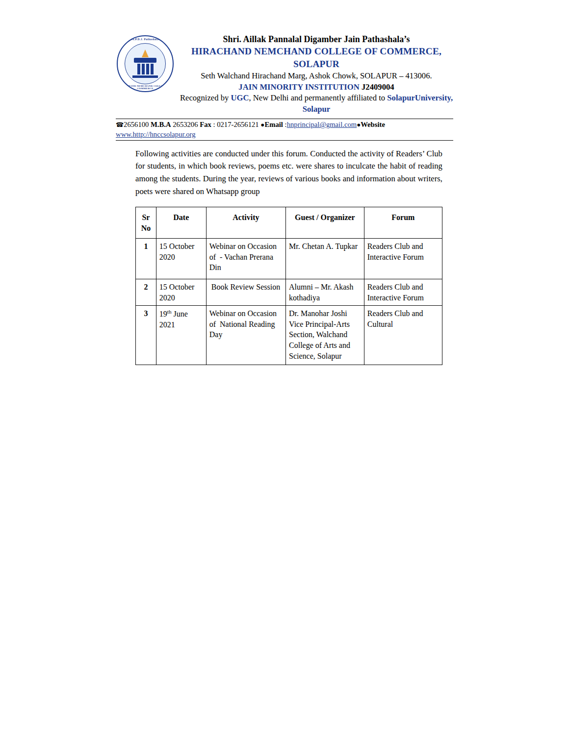S.A.P.D.J. Pathashala's
HIRACHAND NEMCHAND COLLEGE OF COMMERCE
Shri. Aillak Pannalal Digamber Jain Pathashala’s
HIRACHAND NEMCHAND COLLEGE OF COMMERCE, SOLAPUR
Seth Walchand Hirachand Marg, Ashok Chowk, SOLAPUR – 413006.
JAIN MINORITY INSTITUTION J2409004
Recognized by UGC, New Delhi and permanently affiliated to SolapurUniversity, Solapur
☎2656100 M.B.A 2653206 Fax : 0217-2656121 ●Email :hnprincipal@gmail.com●Website www.http://hnccsolapur.org
Following activities are conducted under this forum. Conducted the activity of Readers’ Club for students, in which book reviews, poems etc. were shares to inculcate the habit of reading among the students. During the year, reviews of various books and information about writers, poets were shared on Whatsapp group
| Sr No | Date | Activity | Guest / Organizer | Forum |
| --- | --- | --- | --- | --- |
| 1 | 15 October 2020 | Webinar on Occasion of - Vachan Prerana Din | Mr. Chetan A. Tupkar | Readers Club and Interactive Forum |
| 2 | 15 October 2020 | Book Review Session | Alumni – Mr. Akash kothadiya | Readers Club and Interactive Forum |
| 3 | 19 th June 2021 | Webinar on Occasion of National Reading Day | Dr. Manohar Joshi Vice Principal-Arts Section, Walchand College of Arts and Science, Solapur | Readers Club and Cultural |